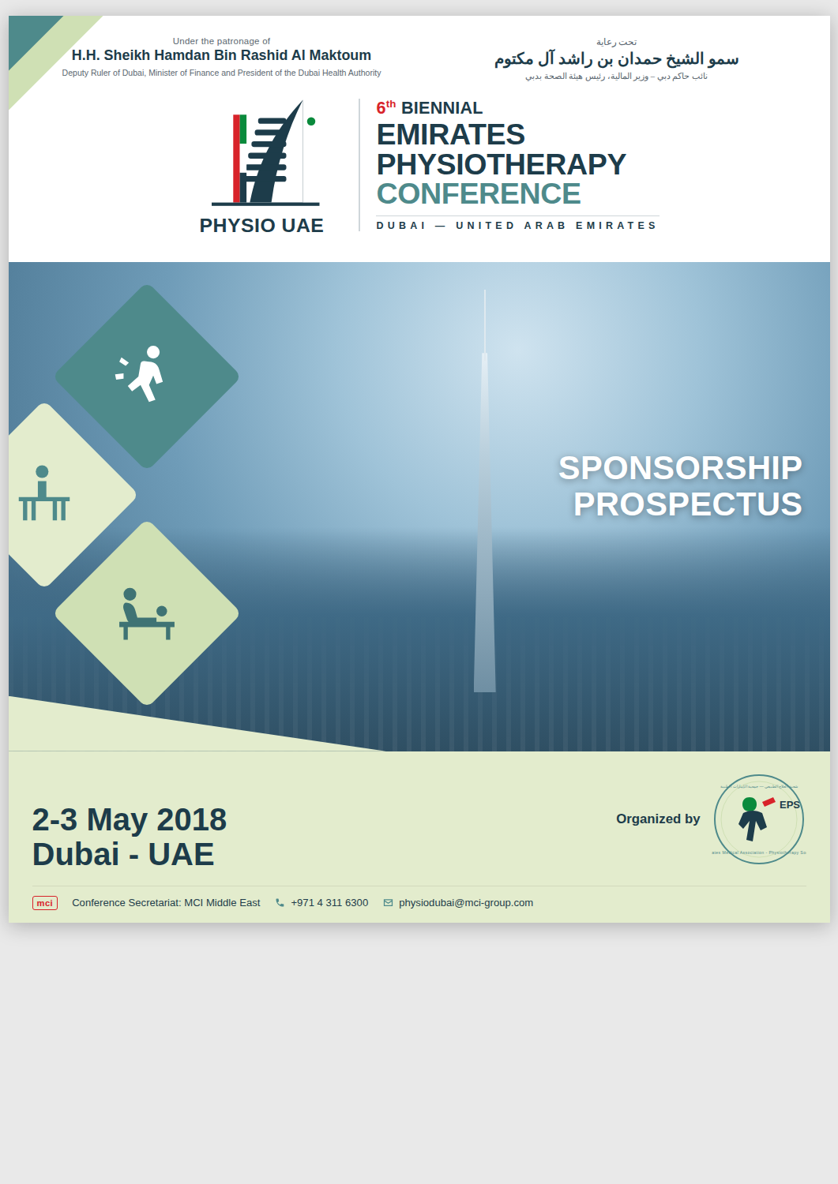Under the patronage of
H.H. Sheikh Hamdan Bin Rashid Al Maktoum
Deputy Ruler of Dubai, Minister of Finance and President of the Dubai Health Authority
تحت رعاية
سمو الشيخ حمدان بن راشد آل مكتوم
نائب حاكم دبي – وزير المالية، رئيس هيئة الصحة بدبي
PHYSIO UAE
6th BIENNIAL
EMIRATES
PHYSIOTHERAPY
CONFERENCE
DUBAI — UNITED ARAB EMIRATES
SPONSORSHIP
PROSPECTUS
2-3 May 2018 Dubai - UAE
Organized by
EPS Emirates Medical Association - Physiotherapy Society شعبة العلاج الطبيعي — جمعية الإمارات الطبية
mci Conference Secretariat: MCI Middle East +971 4 311 6300 physiodubai@mci-group.com